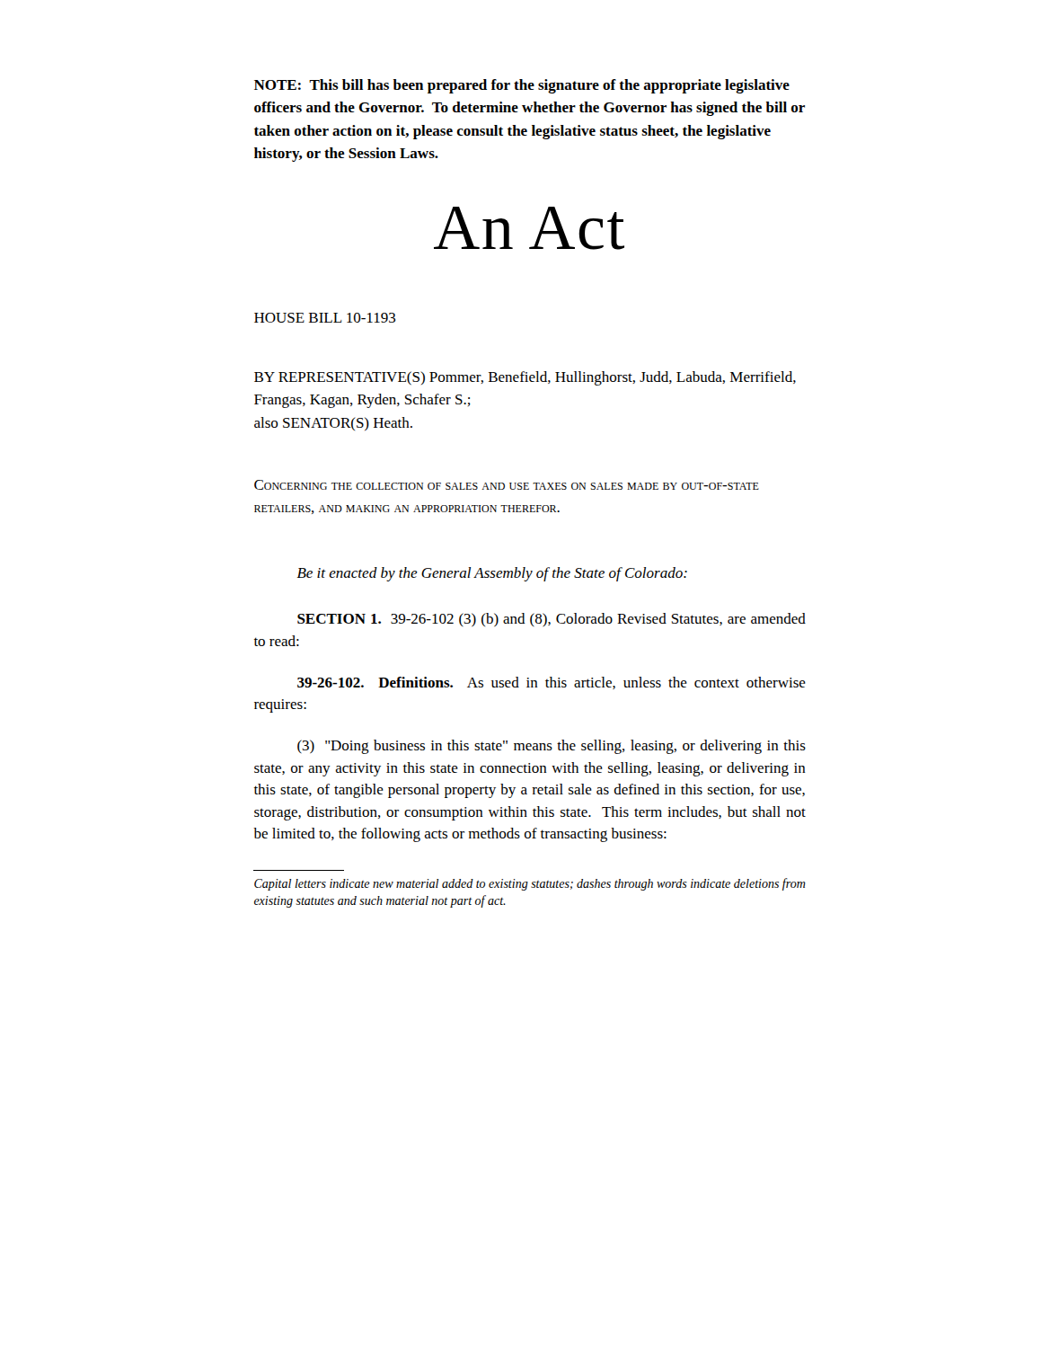NOTE: This bill has been prepared for the signature of the appropriate legislative officers and the Governor. To determine whether the Governor has signed the bill or taken other action on it, please consult the legislative status sheet, the legislative history, or the Session Laws.
An Act
HOUSE BILL 10-1193
BY REPRESENTATIVE(S) Pommer, Benefield, Hullinghorst, Judd, Labuda, Merrifield, Frangas, Kagan, Ryden, Schafer S.;
also SENATOR(S) Heath.
Concerning the collection of sales and use taxes on sales made by out-of-state retailers, and making an appropriation therefor.
Be it enacted by the General Assembly of the State of Colorado:
SECTION 1. 39-26-102 (3) (b) and (8), Colorado Revised Statutes, are amended to read:
39-26-102. Definitions. As used in this article, unless the context otherwise requires:
(3) "Doing business in this state" means the selling, leasing, or delivering in this state, or any activity in this state in connection with the selling, leasing, or delivering in this state, of tangible personal property by a retail sale as defined in this section, for use, storage, distribution, or consumption within this state. This term includes, but shall not be limited to, the following acts or methods of transacting business:
Capital letters indicate new material added to existing statutes; dashes through words indicate deletions from existing statutes and such material not part of act.